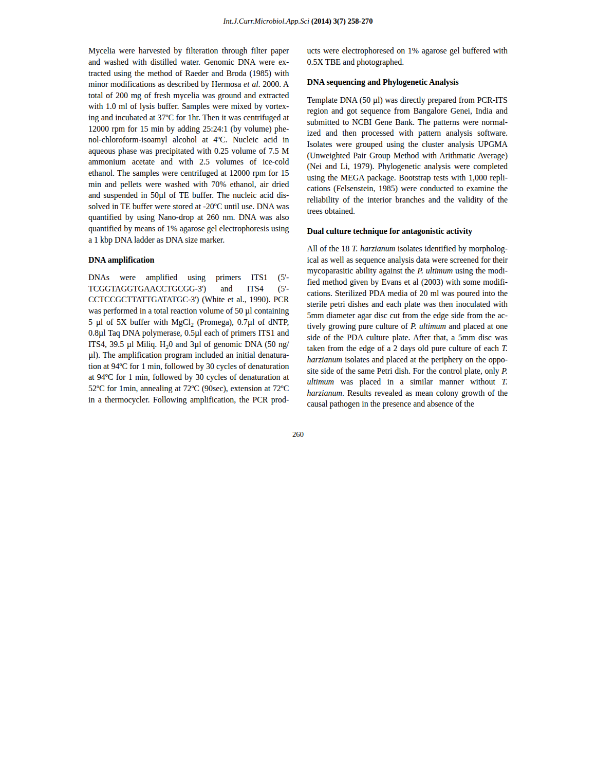Int.J.Curr.Microbiol.App.Sci (2014) 3(7) 258-270
Mycelia were harvested by filteration through filter paper and washed with distilled water. Genomic DNA were extracted using the method of Raeder and Broda (1985) with minor modifications as described by Hermosa et al. 2000. A total of 200 mg of fresh mycelia was ground and extracted with 1.0 ml of lysis buffer. Samples were mixed by vortexing and incubated at 37ºC for 1hr. Then it was centrifuged at 12000 rpm for 15 min by adding 25:24:1 (by volume) phenol-chloroform-isoamyl alcohol at 4ºC. Nucleic acid in aqueous phase was precipitated with 0.25 volume of 7.5 M ammonium acetate and with 2.5 volumes of ice-cold ethanol. The samples were centrifuged at 12000 rpm for 15 min and pellets were washed with 70% ethanol, air dried and suspended in 50µl of TE buffer. The nucleic acid dissolved in TE buffer were stored at -20ºC until use. DNA was quantified by using Nano-drop at 260 nm. DNA was also quantified by means of 1% agarose gel electrophoresis using a 1 kbp DNA ladder as DNA size marker.
DNA amplification
DNAs were amplified using primers ITS1 (5'-TCGGTAGGTGAACCTGCGG-3') and ITS4 (5'-CCTCCGCTTATTGATATGC-3') (White et al., 1990). PCR was performed in a total reaction volume of 50 µl containing 5 µl of 5X buffer with MgCl2 (Promega), 0.7µl of dNTP, 0.8µl Taq DNA polymerase, 0.5µl each of primers ITS1 and ITS4, 39.5 µl Miliq. H20 and 3µl of genomic DNA (50 ng/ µl). The amplification program included an initial denaturation at 94ºC for 1 min, followed by 30 cycles of denaturation at 94ºC for 1 min, followed by 30 cycles of denaturation at 52ºC for 1min, annealing at 72ºC (90sec), extension at 72ºC in a thermocycler. Following amplification, the PCR products were electrophoresed on 1% agarose gel buffered with 0.5X TBE and photographed.
DNA sequencing and Phylogenetic Analysis
Template DNA (50 µl) was directly prepared from PCR-ITS region and got sequence from Bangalore Genei, India and submitted to NCBI Gene Bank. The patterns were normalized and then processed with pattern analysis software. Isolates were grouped using the cluster analysis UPGMA (Unweighted Pair Group Method with Arithmatic Average) (Nei and Li, 1979). Phylogenetic analysis were completed using the MEGA package. Bootstrap tests with 1,000 replications (Felsenstein, 1985) were conducted to examine the reliability of the interior branches and the validity of the trees obtained.
Dual culture technique for antagonistic activity
All of the 18 T. harzianum isolates identified by morphological as well as sequence analysis data were screened for their mycoparasitic ability against the P. ultimum using the modified method given by Evans et al (2003) with some modifications. Sterilized PDA media of 20 ml was poured into the sterile petri dishes and each plate was then inoculated with 5mm diameter agar disc cut from the edge side from the actively growing pure culture of P. ultimum and placed at one side of the PDA culture plate. After that, a 5mm disc was taken from the edge of a 2 days old pure culture of each T. harzianum isolates and placed at the periphery on the opposite side of the same Petri dish. For the control plate, only P. ultimum was placed in a similar manner without T. harzianum. Results revealed as mean colony growth of the causal pathogen in the presence and absence of the
260